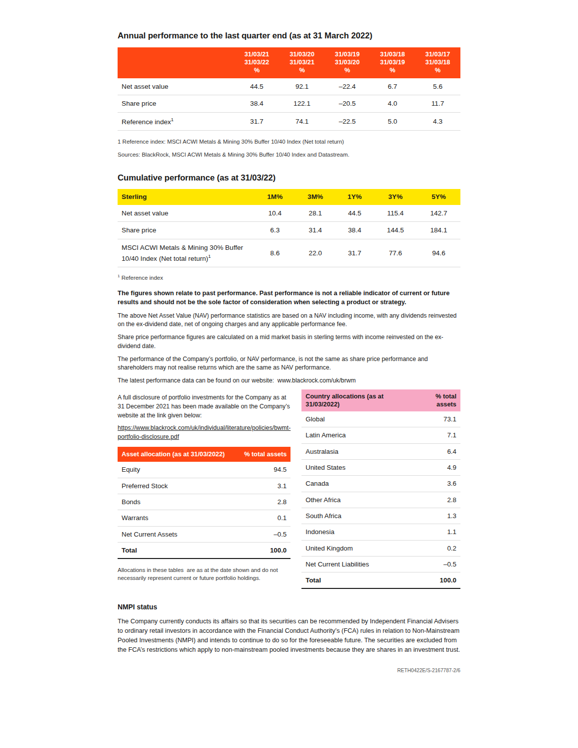Annual performance to the last quarter end (as at 31 March 2022)
| | 31/03/21 31/03/22 % | 31/03/20 31/03/21 % | 31/03/19 31/03/20 % | 31/03/18 31/03/19 % | 31/03/17 31/03/18 % |
| --- | --- | --- | --- | --- | --- |
| Net asset value | 44.5 | 92.1 | –22.4 | 6.7 | 5.6 |
| Share price | 38.4 | 122.1 | –20.5 | 4.0 | 11.7 |
| Reference index 1 | 31.7 | 74.1 | –22.5 | 5.0 | 4.3 |
1 Reference index: MSCI ACWI Metals & Mining 30% Buffer 10/40 Index (Net total return)
Sources: BlackRock, MSCI ACWI Metals & Mining 30% Buffer 10/40 Index and Datastream.
Cumulative performance (as at 31/03/22)
| Sterling | 1M% | 3M% | 1Y% | 3Y% | 5Y% |
| --- | --- | --- | --- | --- | --- |
| Net asset value | 10.4 | 28.1 | 44.5 | 115.4 | 142.7 |
| Share price | 6.3 | 31.4 | 38.4 | 144.5 | 184.1 |
| MSCI ACWI Metals & Mining 30% Buffer 10/40 Index (Net total return) 1 | 8.6 | 22.0 | 31.7 | 77.6 | 94.6 |
1 Reference index
The figures shown relate to past performance. Past performance is not a reliable indicator of current or future results and should not be the sole factor of consideration when selecting a product or strategy.
The above Net Asset Value (NAV) performance statistics are based on a NAV including income, with any dividends reinvested on the ex-dividend date, net of ongoing charges and any applicable performance fee.
Share price performance figures are calculated on a mid market basis in sterling terms with income reinvested on the ex-dividend date.
The performance of the Company’s portfolio, or NAV performance, is not the same as share price performance and shareholders may not realise returns which are the same as NAV performance.
The latest performance data can be found on our website: www.blackrock.com/uk/brwm
A full disclosure of portfolio investments for the Company as at 31 December 2021 has been made available on the Company’s website at the link given below:
https://www.blackrock.com/uk/individual/literature/policies/bwmt-portfolio-disclosure.pdf
| Asset allocation (as at 31/03/2022) | % total assets |
| --- | --- |
| Equity | 94.5 |
| Preferred Stock | 3.1 |
| Bonds | 2.8 |
| Warrants | 0.1 |
| Net Current Assets | –0.5 |
| Total | 100.0 |
Allocations in these tables are as at the date shown and do not necessarily represent current or future portfolio holdings.
| Country allocations (as at 31/03/2022) | % total assets |
| --- | --- |
| Global | 73.1 |
| Latin America | 7.1 |
| Australasia | 6.4 |
| United States | 4.9 |
| Canada | 3.6 |
| Other Africa | 2.8 |
| South Africa | 1.3 |
| Indonesia | 1.1 |
| United Kingdom | 0.2 |
| Net Current Liabilities | –0.5 |
| Total | 100.0 |
NMPI status
The Company currently conducts its affairs so that its securities can be recommended by Independent Financial Advisers to ordinary retail investors in accordance with the Financial Conduct Authority’s (FCA) rules in relation to Non-Mainstream Pooled Investments (NMPI) and intends to continue to do so for the foreseeable future. The securities are excluded from the FCA’s restrictions which apply to non-mainstream pooled investments because they are shares in an investment trust.
RETH0422E/S-2167787-2/6